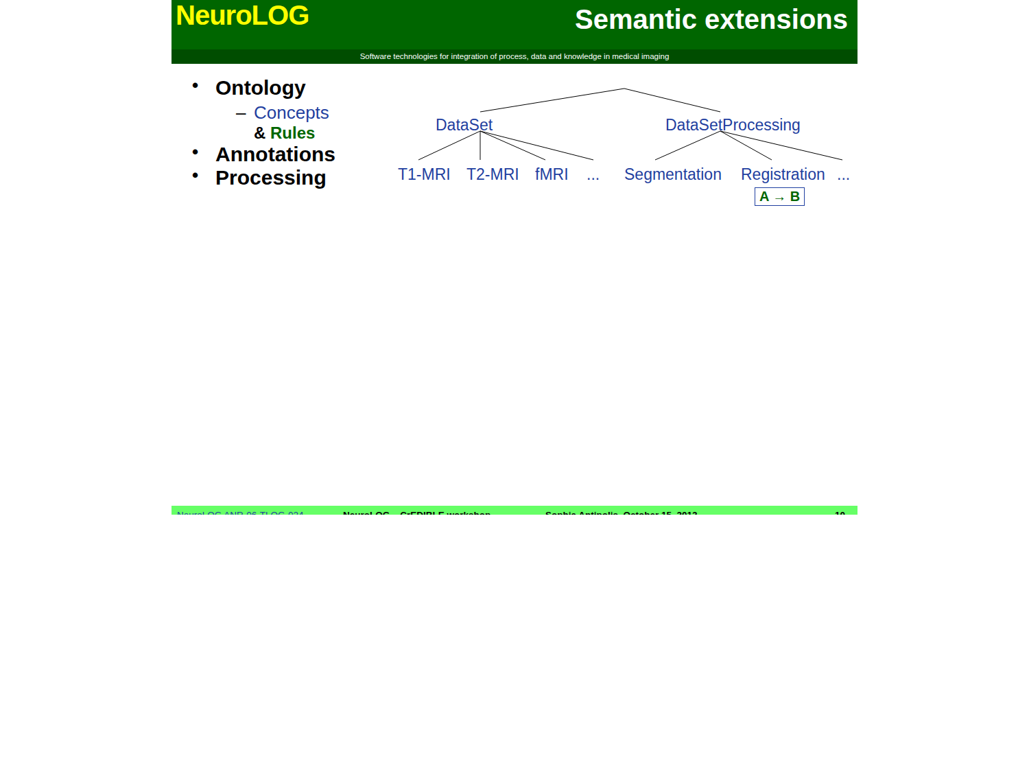Neuro LOG
Semantic extensions
Software technologies for integration of process, data and knowledge in medical imaging
Ontology
Concepts
& Rules
Annotations
Processing
DataSet
DataSetProcessing
T1-MRI
T2-MRI
fMRI
...
Segmentation
Registration
...
A → B
NeuroLOG ANR-06-TLOG-024 NeuroLOG – CrEDIBLE workshop Sophia Antipolis, October 15, 2012 10